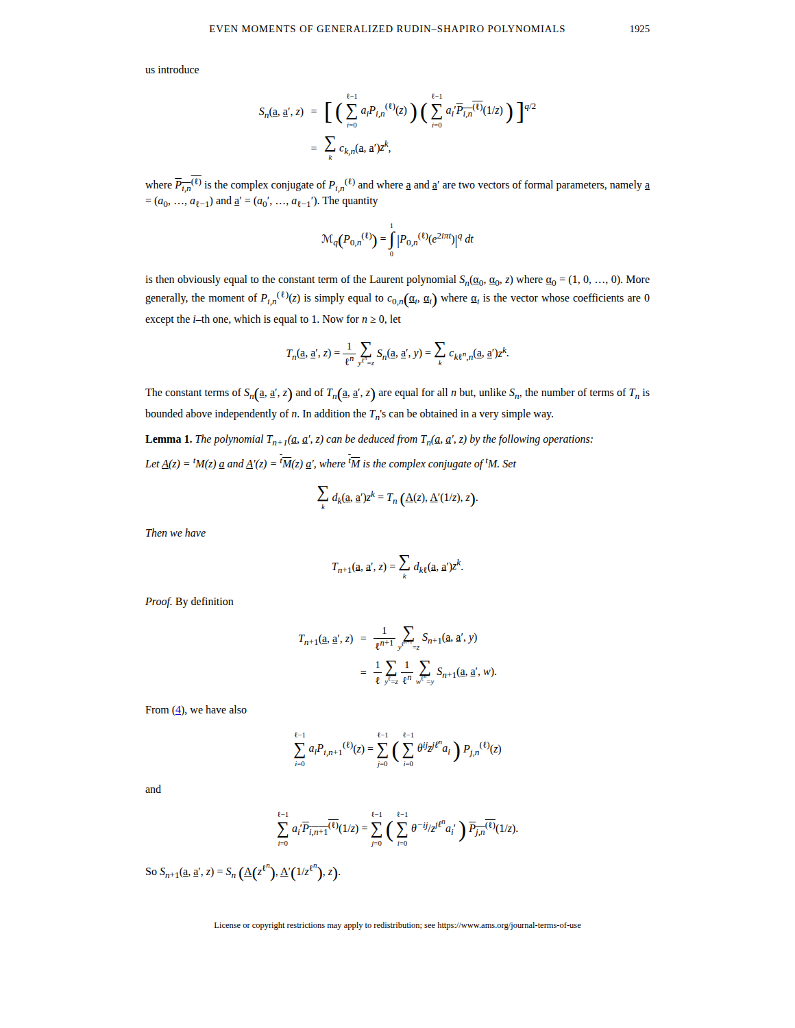EVEN MOMENTS OF GENERALIZED RUDIN–SHAPIRO POLYNOMIALS 1925
us introduce
| S n ( a , a ′, z ) | = | [ ( ℓ−1 ∑ i =0 a i P i,n (ℓ) ( z ) ) ( ℓ−1 ∑ i =0 a i ′ P i,n (ℓ) (1/ z ) ) ] q /2 |
| | = | ∑ k c k,n ( a , a ′) z k , |
where Pi,n(ℓ) is the complex conjugate of Pi,n(ℓ) and where a and a′ are two vectors of formal parameters, namely a = (a0, …, aℓ−1) and a′ = (a0′, …, aℓ−1′). The quantity
ℳq(P0,n(ℓ)) = 1∫0 |P0,n(ℓ)(e2iπt)|q dt
is then obviously equal to the constant term of the Laurent polynomial Sn(α0, α0, z) where α0 = (1, 0, …, 0). More generally, the moment of Pi,n(ℓ)(z) is simply equal to c0,n(αi, αi) where αi is the vector whose coefficients are 0 except the i–th one, which is equal to 1. Now for n ≥ 0, let
Tn(a, a′, z) = 1 ℓn ∑yℓn=z Sn(a, a′, y) = ∑k ckℓn,n(a, a′)zk.
The constant terms of Sn(a, a′, z) and of Tn(a, a′, z) are equal for all n but, unlike Sn, the number of terms of Tn is bounded above independently of n. In addition the Tn's can be obtained in a very simple way.
Lemma 1. The polynomial Tn+1(a, a′, z) can be deduced from Tn(a, a′, z) by the following operations:
Let A(z) = tM(z) a and A′(z) = tM(z) a′, where tM is the complex conjugate of tM. Set
∑k dk(a, a′)zk = Tn (A(z), A′(1/z), z).
Then we have
Tn+1(a, a′, z) = ∑k dkℓ(a, a′)zk.
Proof. By definition
| T n +1 ( a , a ′, z ) | = | 1 ℓ n +1 ∑ y ℓ n +1 = z S n +1 ( a , a ′, y ) |
| | = | 1 ℓ ∑ y ℓ = z 1 ℓ n ∑ w ℓ n = y S n +1 ( a , a ′, w ). |
From (4), we have also
ℓ−1∑i=0 aiPi,n+1(ℓ)(z) = ℓ−1∑j=0 ( ℓ−1∑i=0 θijzjℓnai ) Pj,n(ℓ)(z)
and
ℓ−1∑i=0 ai′Pi,n+1(ℓ)(1/z) = ℓ−1∑j=0 ( ℓ−1∑i=0 θ−ij/zjℓnai′ ) Pj,n(ℓ)(1/z).
So Sn+1(a, a′, z) = Sn (A(zℓn), A′(1/zℓn), z).
License or copyright restrictions may apply to redistribution; see https://www.ams.org/journal-terms-of-use